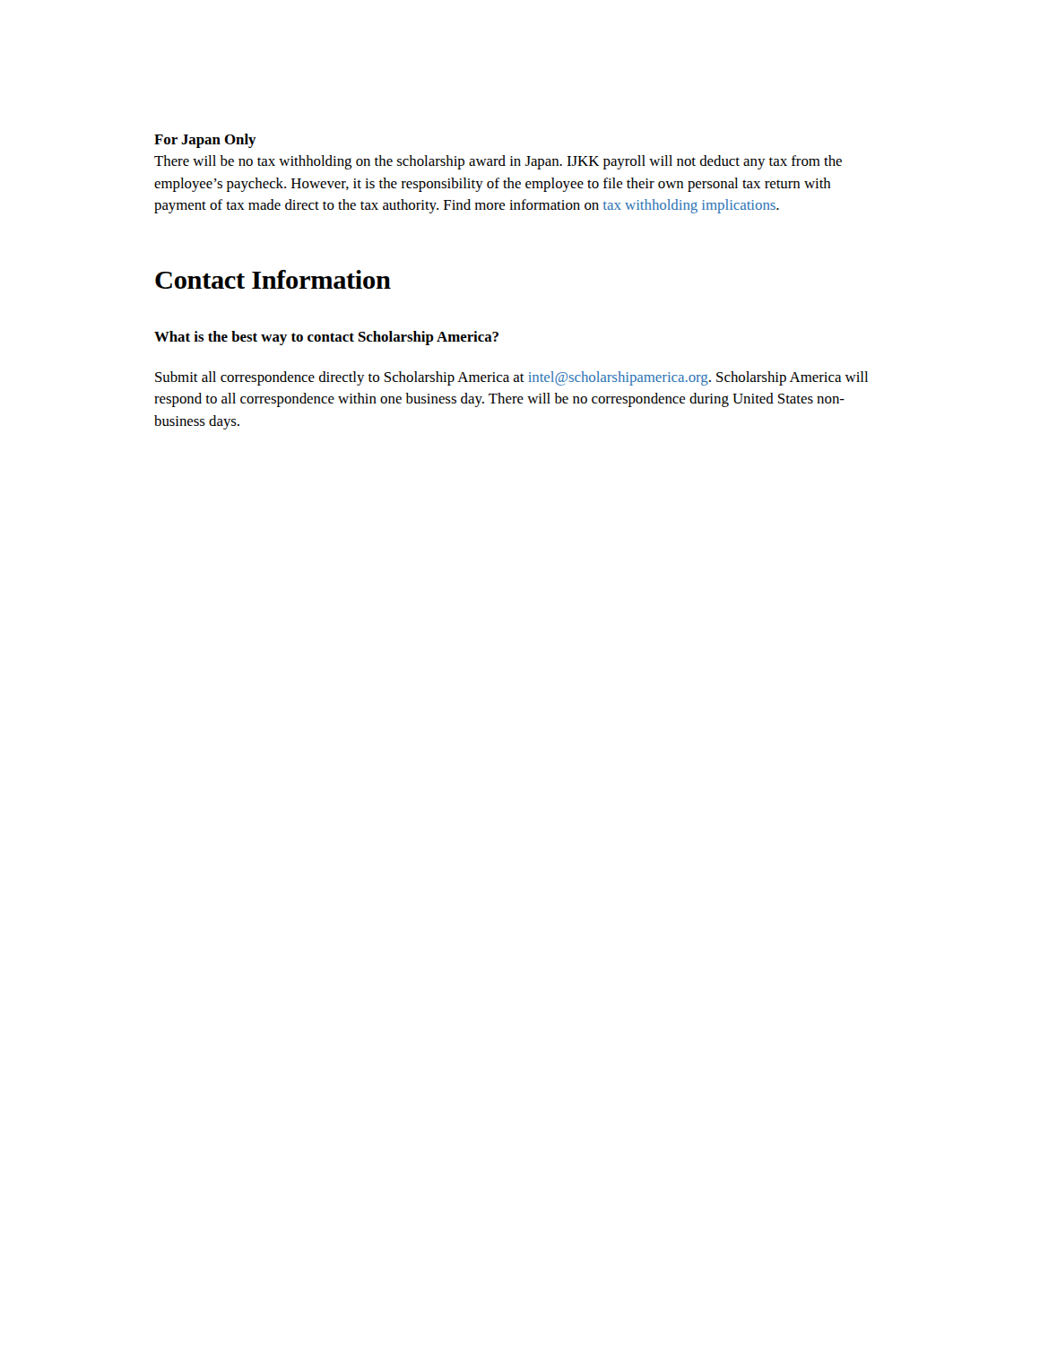For Japan Only
There will be no tax withholding on the scholarship award in Japan. IJKK payroll will not deduct any tax from the employee’s paycheck. However, it is the responsibility of the employee to file their own personal tax return with payment of tax made direct to the tax authority. Find more information on tax withholding implications.
Contact Information
What is the best way to contact Scholarship America?
Submit all correspondence directly to Scholarship America at intel@scholarshipamerica.org. Scholarship America will respond to all correspondence within one business day. There will be no correspondence during United States non-business days.